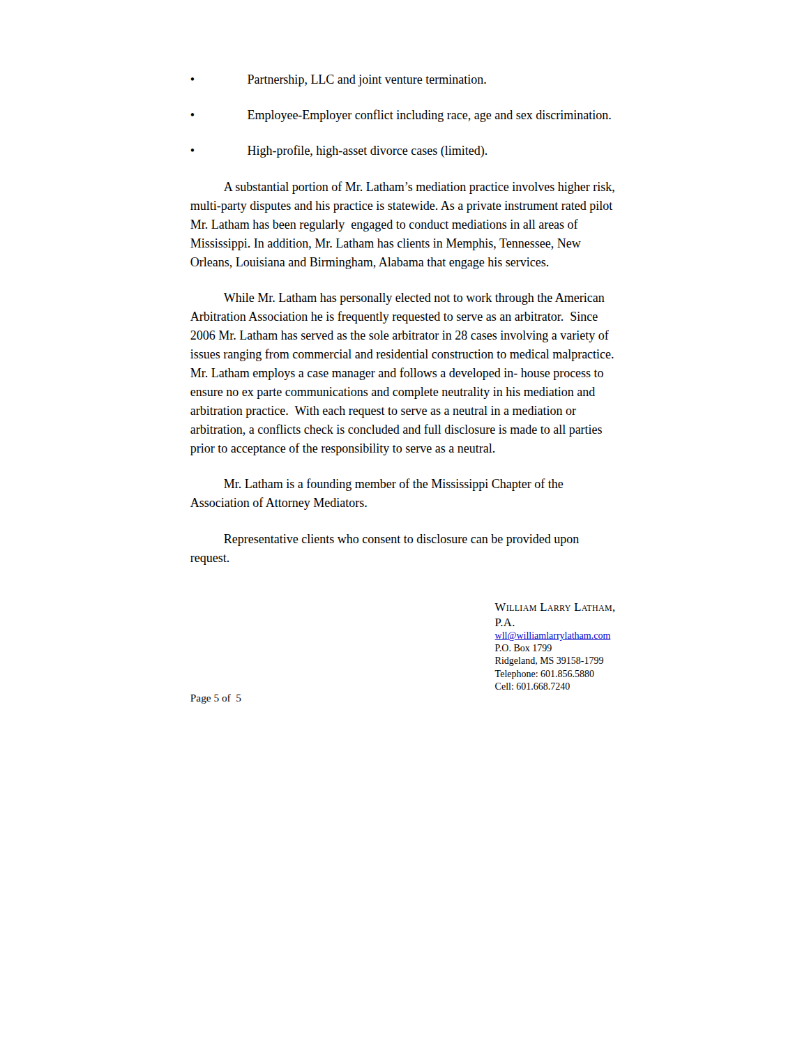Partnership, LLC and joint venture termination.
Employee-Employer conflict including race, age and sex discrimination.
High-profile, high-asset divorce cases (limited).
A substantial portion of Mr. Latham’s mediation practice involves higher risk, multi-party disputes and his practice is statewide. As a private instrument rated pilot Mr. Latham has been regularly engaged to conduct mediations in all areas of Mississippi. In addition, Mr. Latham has clients in Memphis, Tennessee, New Orleans, Louisiana and Birmingham, Alabama that engage his services.
While Mr. Latham has personally elected not to work through the American Arbitration Association he is frequently requested to serve as an arbitrator. Since 2006 Mr. Latham has served as the sole arbitrator in 28 cases involving a variety of issues ranging from commercial and residential construction to medical malpractice. Mr. Latham employs a case manager and follows a developed in- house process to ensure no ex parte communications and complete neutrality in his mediation and arbitration practice. With each request to serve as a neutral in a mediation or arbitration, a conflicts check is concluded and full disclosure is made to all parties prior to acceptance of the responsibility to serve as a neutral.
Mr. Latham is a founding member of the Mississippi Chapter of the Association of Attorney Mediators.
Representative clients who consent to disclosure can be provided upon request.
William Larry Latham, P.A.
wll@williamlarrylatham.com
P.O. Box 1799
Ridgeland, MS 39158-1799
Telephone: 601.856.5880
Cell: 601.668.7240
Page 5 of 5